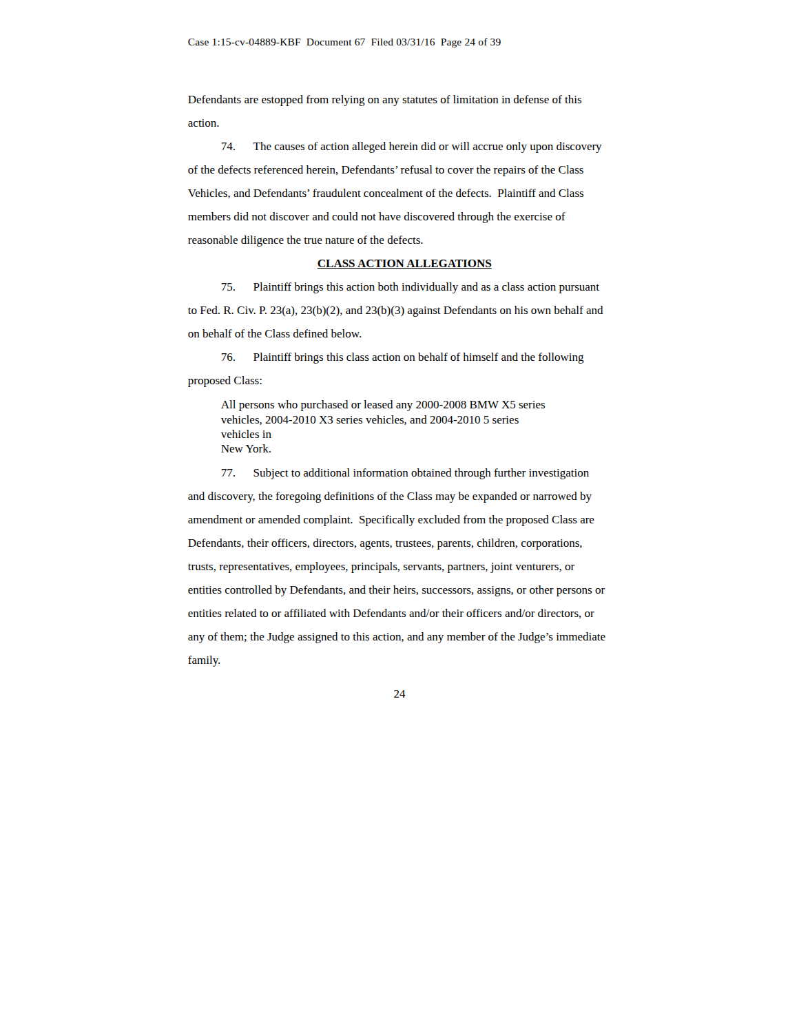Case 1:15-cv-04889-KBF Document 67 Filed 03/31/16 Page 24 of 39
Defendants are estopped from relying on any statutes of limitation in defense of this
action.
74. The causes of action alleged herein did or will accrue only upon discovery
of the defects referenced herein, Defendants’ refusal to cover the repairs of the Class
Vehicles, and Defendants’ fraudulent concealment of the defects. Plaintiff and Class
members did not discover and could not have discovered through the exercise of
reasonable diligence the true nature of the defects.
CLASS ACTION ALLEGATIONS
75. Plaintiff brings this action both individually and as a class action pursuant
to Fed. R. Civ. P. 23(a), 23(b)(2), and 23(b)(3) against Defendants on his own behalf and
on behalf of the Class defined below.
76. Plaintiff brings this class action on behalf of himself and the following
proposed Class:
All persons who purchased or leased any 2000-2008 BMW X5 series
vehicles, 2004-2010 X3 series vehicles, and 2004-2010 5 series vehicles in
New York.
77. Subject to additional information obtained through further investigation
and discovery, the foregoing definitions of the Class may be expanded or narrowed by
amendment or amended complaint. Specifically excluded from the proposed Class are
Defendants, their officers, directors, agents, trustees, parents, children, corporations,
trusts, representatives, employees, principals, servants, partners, joint venturers, or
entities controlled by Defendants, and their heirs, successors, assigns, or other persons or
entities related to or affiliated with Defendants and/or their officers and/or directors, or
any of them; the Judge assigned to this action, and any member of the Judge’s immediate
family.
24